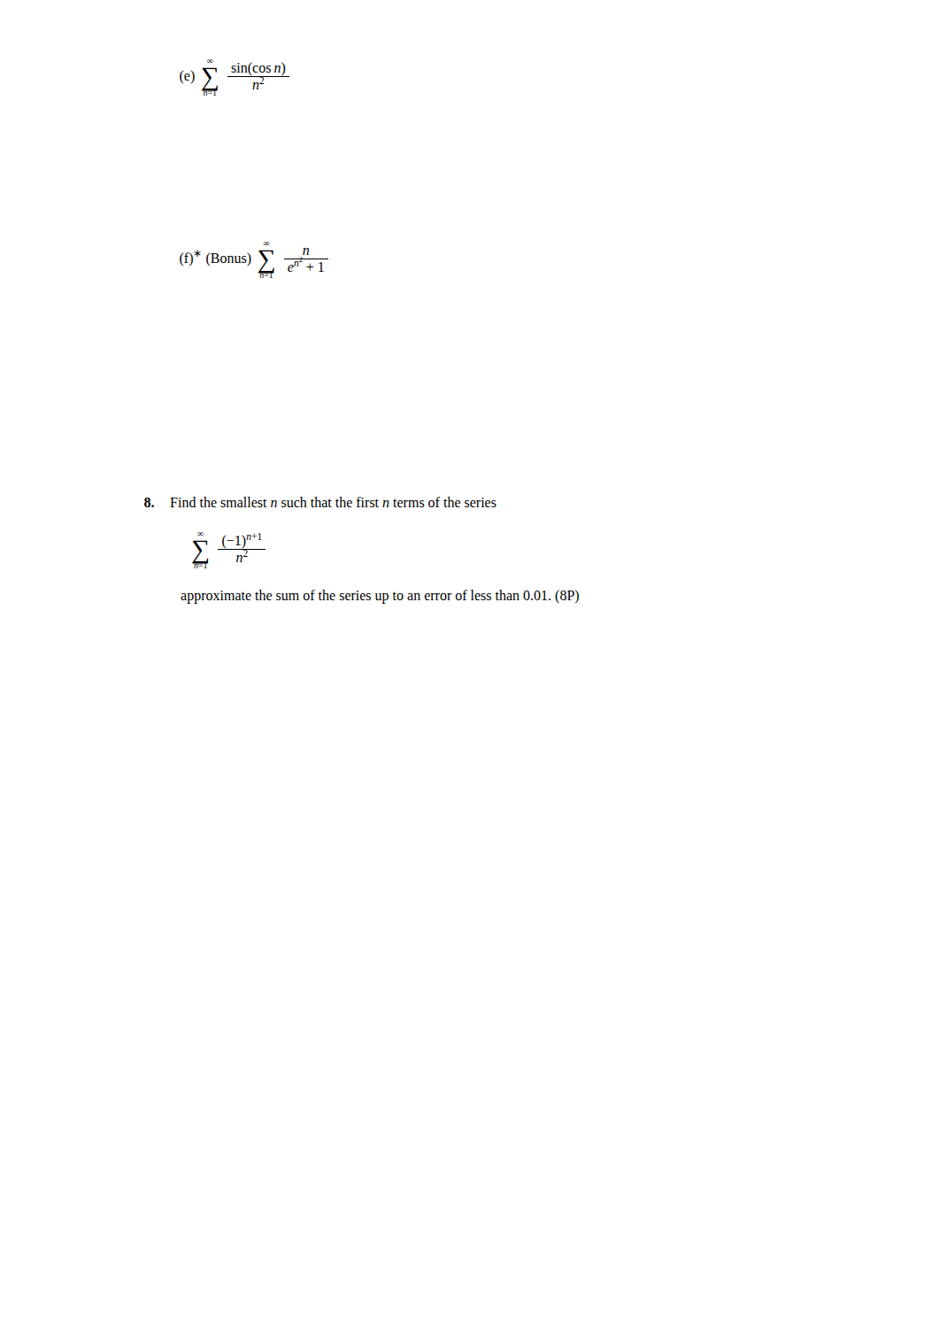(e) ∞ ∑ n=1 sin(cos n) n2
(f)∗ (Bonus) ∞ ∑ n=1 n en2 + 1
8. Find the smallest n such that the first n terms of the series
∞ ∑ n=1 (−1)n+1 n2
approximate the sum of the series up to an error of less than 0.01. (8P)